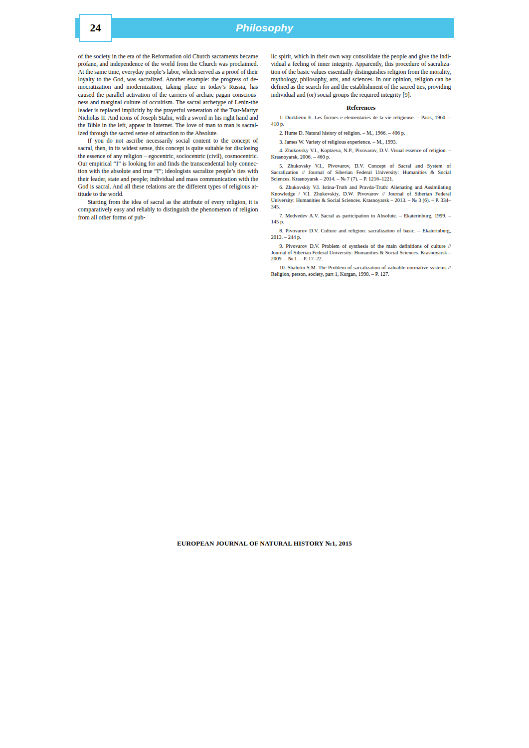Philosophy
24
of the society in the era of the Reformation old Church sacraments became profane, and independence of the world from the Church was proclaimed. At the same time, everyday people’s labor, which served as a proof of their loyalty to the God, was sacralized. Another example: the progress of democratization and modernization, taking place in today’s Russia, has caused the parallel activation of the carriers of archaic pagan consciousness and marginal culture of occultism. The sacral archetype of Lenin-the leader is replaced implicitly by the prayerful veneration of the Tsar-Martyr Nicholas II. And icons of Joseph Stalin, with a sword in his right hand and the Bible in the left, appear in Internet. The love of man to man is sacralized through the sacred sense of attraction to the Absolute.
If you do not ascribe necessarily social content to the concept of sacral, then, in its widest sense, this concept is quite suitable for disclosing the essence of any religion – egocentric, sociocentric (civil), cosmocentric. Our empirical “I” is looking for and finds the transcendental holy connection with the absolute and true “I”; ideologists sacralize people’s ties with their leader, state and people; individual and mass communication with the God is sacral. And all these relations are the different types of religious attitude to the world.
Starting from the idea of sacral as the attribute of every religion, it is comparatively easy and reliably to distinguish the phenomenon of religion from all other forms of pub-
lic spirit, which in their own way consolidate the people and give the individual a feeling of inner integrity. Apparently, this procedure of sacralization of the basic values essentially distinguishes religion from the morality, mythology, philosophy, arts, and sciences. In our opinion, religion can be defined as the search for and the establishment of the sacred ties, providing individual and (or) social groups the required integrity [9].
References
1. Durkheim E. Les formes e elementaries de la vie religieuse. – Paris, 1960. – 418 p.
2. Hume D. Natural history of religion. – M., 1966. – 406 p.
3. James W. Variety of religious experience. – M., 1993.
4. Zhukovsky V.I., Koptzeva, N.P., Pivovarov, D.V. Visual essence of religion. – Krasnoyarsk, 2006. – 460 p.
5. Zhukovsky V.I., Pivovarov, D.V. Concept of Sacral and System of Sacralization // Journal of Siberian Federal University: Humanities & Social Sciences. Krasnoyarsk – 2014. – № 7 (7). – P. 1216–1221.
6. Zhukovskiy V.I. Istina-Truth and Pravda-Truth: Alienating and Assimilating Knowledge / V.I. Zhukovskiy, D.W. Pivovarov // Journal of Siberian Federal University: Humanities & Social Sciences. Krasnoyarsk – 2013. – № 3 (6). – P. 334–345.
7. Medvedev A.V. Sacral as participation to Absolute. – Ekaterinburg, 1999. – 145 p.
8. Pivovarov D.V. Culture and religion: sacralization of basic. – Ekaterinburg, 2013. – 244 p.
9. Pivovarov D.V. Problem of synthesis of the main definitions of culture // Journal of Siberian Federal University: Humanities & Social Sciences. Krasnoyarsk – 2009. – № 1. – P. 17–22.
10. Shalutin S.M. The Problem of sacralization of valuable-normative systems // Religion, person, society, part 1, Kurgan, 1998. – P. 127.
EUROPEAN JOURNAL OF NATURAL HISTORY №1, 2015